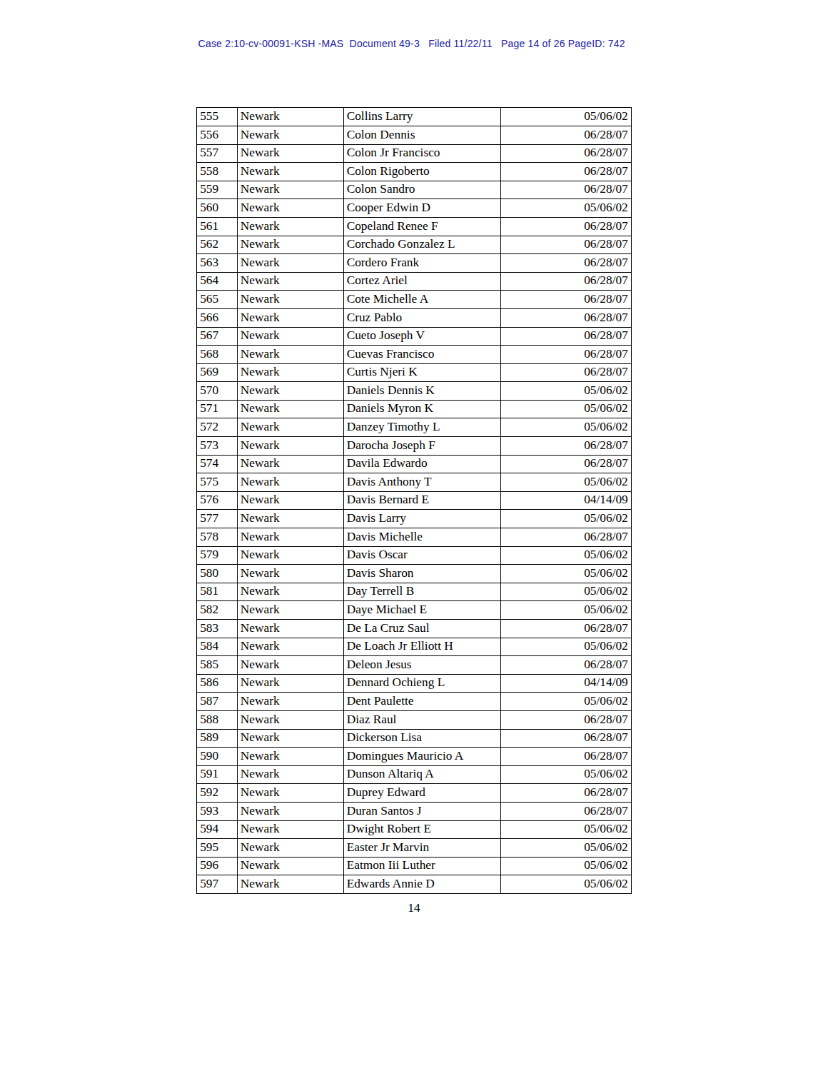Case 2:10-cv-00091-KSH -MAS Document 49-3 Filed 11/22/11 Page 14 of 26 PageID: 742
| 555 | Newark | Collins Larry | 05/06/02 |
| 556 | Newark | Colon Dennis | 06/28/07 |
| 557 | Newark | Colon Jr Francisco | 06/28/07 |
| 558 | Newark | Colon Rigoberto | 06/28/07 |
| 559 | Newark | Colon Sandro | 06/28/07 |
| 560 | Newark | Cooper Edwin D | 05/06/02 |
| 561 | Newark | Copeland Renee F | 06/28/07 |
| 562 | Newark | Corchado Gonzalez L | 06/28/07 |
| 563 | Newark | Cordero Frank | 06/28/07 |
| 564 | Newark | Cortez Ariel | 06/28/07 |
| 565 | Newark | Cote Michelle A | 06/28/07 |
| 566 | Newark | Cruz Pablo | 06/28/07 |
| 567 | Newark | Cueto Joseph V | 06/28/07 |
| 568 | Newark | Cuevas Francisco | 06/28/07 |
| 569 | Newark | Curtis Njeri K | 06/28/07 |
| 570 | Newark | Daniels Dennis K | 05/06/02 |
| 571 | Newark | Daniels Myron K | 05/06/02 |
| 572 | Newark | Danzey Timothy L | 05/06/02 |
| 573 | Newark | Darocha Joseph F | 06/28/07 |
| 574 | Newark | Davila Edwardo | 06/28/07 |
| 575 | Newark | Davis Anthony T | 05/06/02 |
| 576 | Newark | Davis Bernard E | 04/14/09 |
| 577 | Newark | Davis Larry | 05/06/02 |
| 578 | Newark | Davis Michelle | 06/28/07 |
| 579 | Newark | Davis Oscar | 05/06/02 |
| 580 | Newark | Davis Sharon | 05/06/02 |
| 581 | Newark | Day Terrell B | 05/06/02 |
| 582 | Newark | Daye Michael E | 05/06/02 |
| 583 | Newark | De La Cruz Saul | 06/28/07 |
| 584 | Newark | De Loach Jr Elliott H | 05/06/02 |
| 585 | Newark | Deleon Jesus | 06/28/07 |
| 586 | Newark | Dennard Ochieng L | 04/14/09 |
| 587 | Newark | Dent Paulette | 05/06/02 |
| 588 | Newark | Diaz Raul | 06/28/07 |
| 589 | Newark | Dickerson Lisa | 06/28/07 |
| 590 | Newark | Domingues Mauricio A | 06/28/07 |
| 591 | Newark | Dunson Altariq A | 05/06/02 |
| 592 | Newark | Duprey Edward | 06/28/07 |
| 593 | Newark | Duran Santos J | 06/28/07 |
| 594 | Newark | Dwight Robert E | 05/06/02 |
| 595 | Newark | Easter Jr Marvin | 05/06/02 |
| 596 | Newark | Eatmon Iii Luther | 05/06/02 |
| 597 | Newark | Edwards Annie D | 05/06/02 |
14